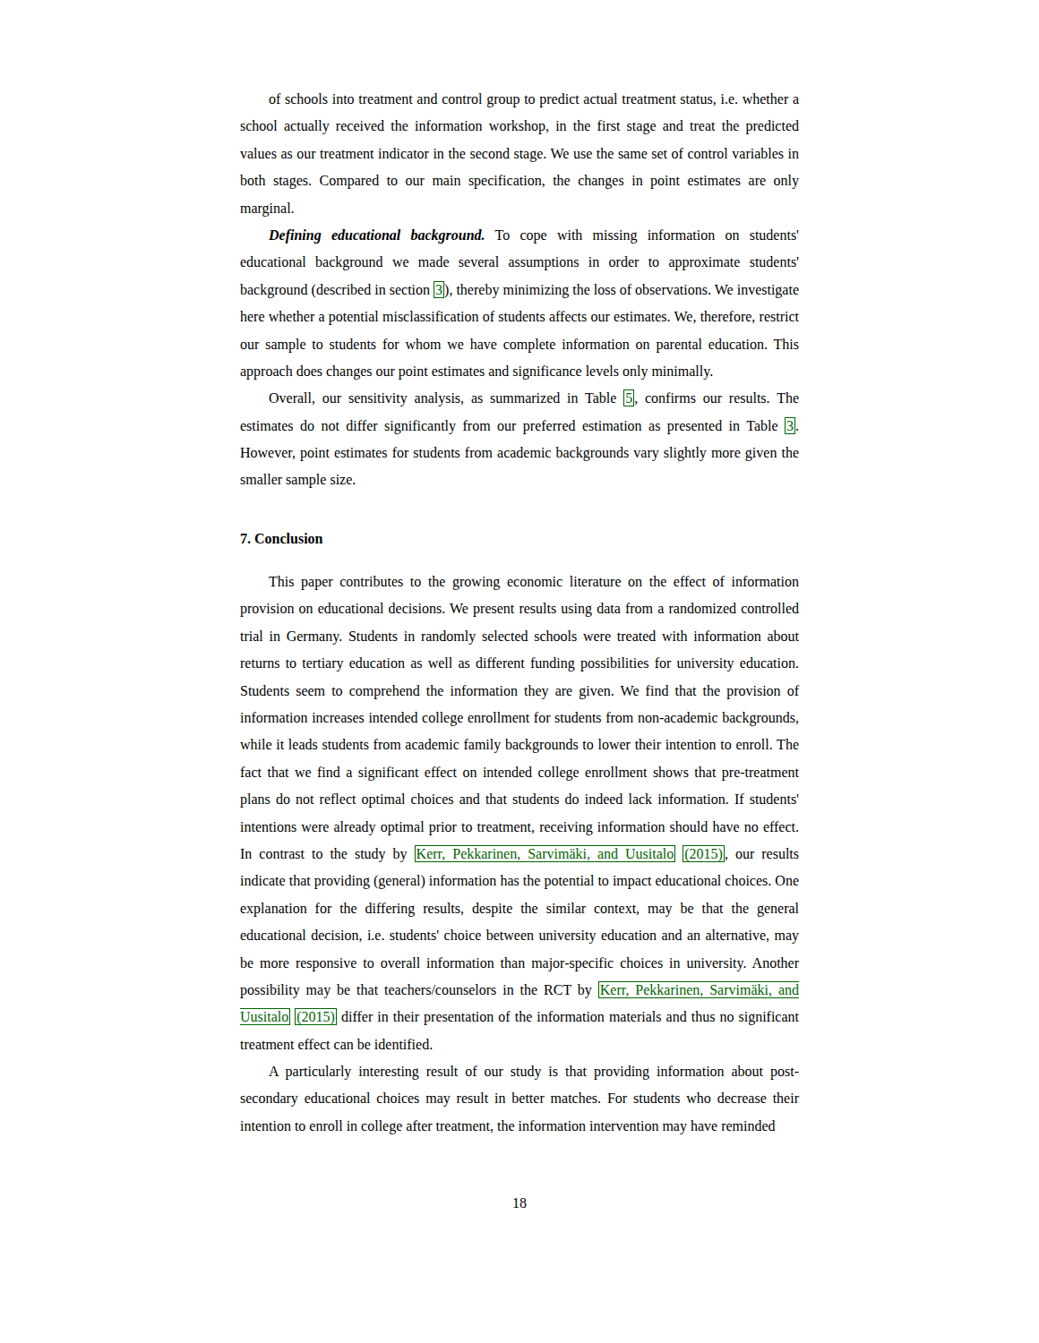of schools into treatment and control group to predict actual treatment status, i.e. whether a school actually received the information workshop, in the first stage and treat the predicted values as our treatment indicator in the second stage. We use the same set of control variables in both stages. Compared to our main specification, the changes in point estimates are only marginal.
Defining educational background. To cope with missing information on students' educational background we made several assumptions in order to approximate students' background (described in section 3), thereby minimizing the loss of observations. We investigate here whether a potential misclassification of students affects our estimates. We, therefore, restrict our sample to students for whom we have complete information on parental education. This approach does changes our point estimates and significance levels only minimally.
Overall, our sensitivity analysis, as summarized in Table 5, confirms our results. The estimates do not differ significantly from our preferred estimation as presented in Table 3. However, point estimates for students from academic backgrounds vary slightly more given the smaller sample size.
7. Conclusion
This paper contributes to the growing economic literature on the effect of information provision on educational decisions. We present results using data from a randomized controlled trial in Germany. Students in randomly selected schools were treated with information about returns to tertiary education as well as different funding possibilities for university education. Students seem to comprehend the information they are given. We find that the provision of information increases intended college enrollment for students from non-academic backgrounds, while it leads students from academic family backgrounds to lower their intention to enroll. The fact that we find a significant effect on intended college enrollment shows that pre-treatment plans do not reflect optimal choices and that students do indeed lack information. If students' intentions were already optimal prior to treatment, receiving information should have no effect. In contrast to the study by Kerr, Pekkarinen, Sarvimäki, and Uusitalo (2015), our results indicate that providing (general) information has the potential to impact educational choices. One explanation for the differing results, despite the similar context, may be that the general educational decision, i.e. students' choice between university education and an alternative, may be more responsive to overall information than major-specific choices in university. Another possibility may be that teachers/counselors in the RCT by Kerr, Pekkarinen, Sarvimäki, and Uusitalo (2015) differ in their presentation of the information materials and thus no significant treatment effect can be identified.
A particularly interesting result of our study is that providing information about post-secondary educational choices may result in better matches. For students who decrease their intention to enroll in college after treatment, the information intervention may have reminded
18